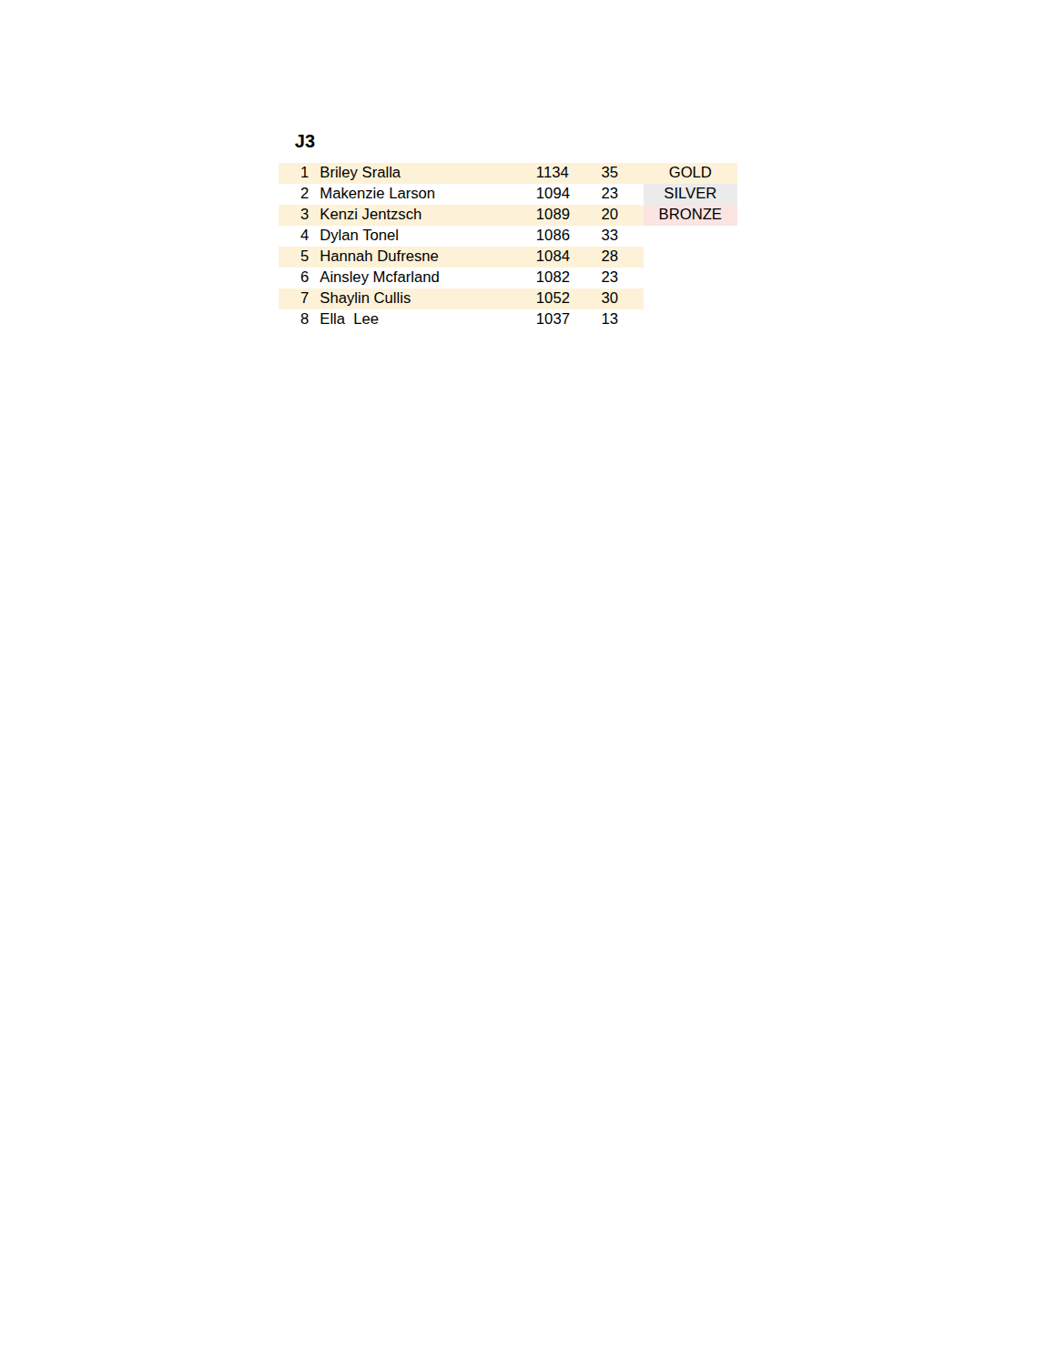J3
| 1 | Briley Sralla | 1134 | 35 | GOLD |
| 2 | Makenzie Larson | 1094 | 23 | SILVER |
| 3 | Kenzi Jentzsch | 1089 | 20 | BRONZE |
| 4 | Dylan Tonel | 1086 | 33 | |
| 5 | Hannah Dufresne | 1084 | 28 | |
| 6 | Ainsley Mcfarland | 1082 | 23 | |
| 7 | Shaylin Cullis | 1052 | 30 | |
| 8 | Ella Lee | 1037 | 13 | |